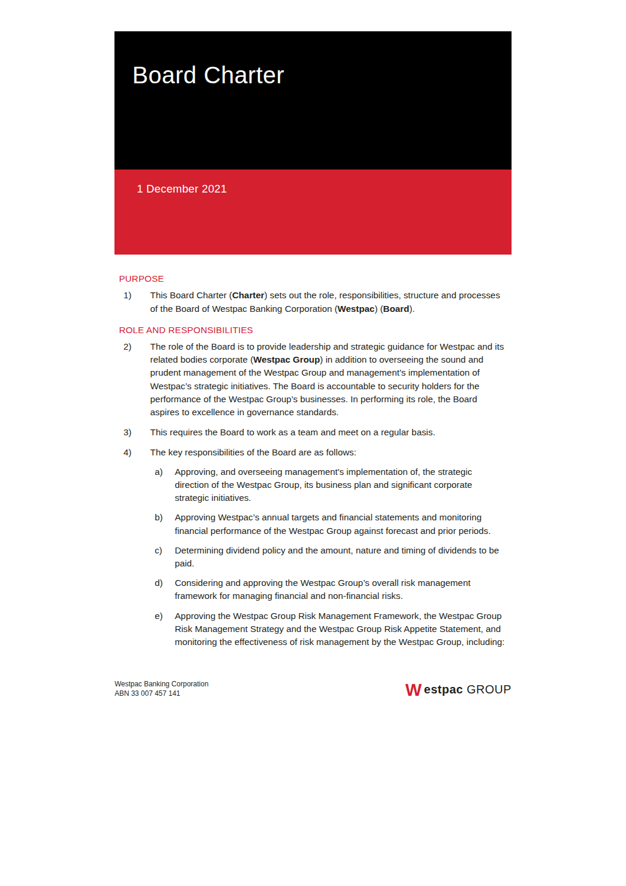Board Charter
1 December 2021
Purpose
This Board Charter (Charter) sets out the role, responsibilities, structure and processes of the Board of Westpac Banking Corporation (Westpac) (Board).
Role and Responsibilities
The role of the Board is to provide leadership and strategic guidance for Westpac and its related bodies corporate (Westpac Group) in addition to overseeing the sound and prudent management of the Westpac Group and management’s implementation of Westpac’s strategic initiatives. The Board is accountable to security holders for the performance of the Westpac Group’s businesses. In performing its role, the Board aspires to excellence in governance standards.
This requires the Board to work as a team and meet on a regular basis.
The key responsibilities of the Board are as follows:
Approving, and overseeing management's implementation of, the strategic direction of the Westpac Group, its business plan and significant corporate strategic initiatives.
Approving Westpac’s annual targets and financial statements and monitoring financial performance of the Westpac Group against forecast and prior periods.
Determining dividend policy and the amount, nature and timing of dividends to be paid.
Considering and approving the Westpac Group’s overall risk management framework for managing financial and non-financial risks.
Approving the Westpac Group Risk Management Framework, the Westpac Group Risk Management Strategy and the Westpac Group Risk Appetite Statement, and monitoring the effectiveness of risk management by the Westpac Group, including:
Westpac Banking Corporation
ABN 33 007 457 141
W estpac GROUP